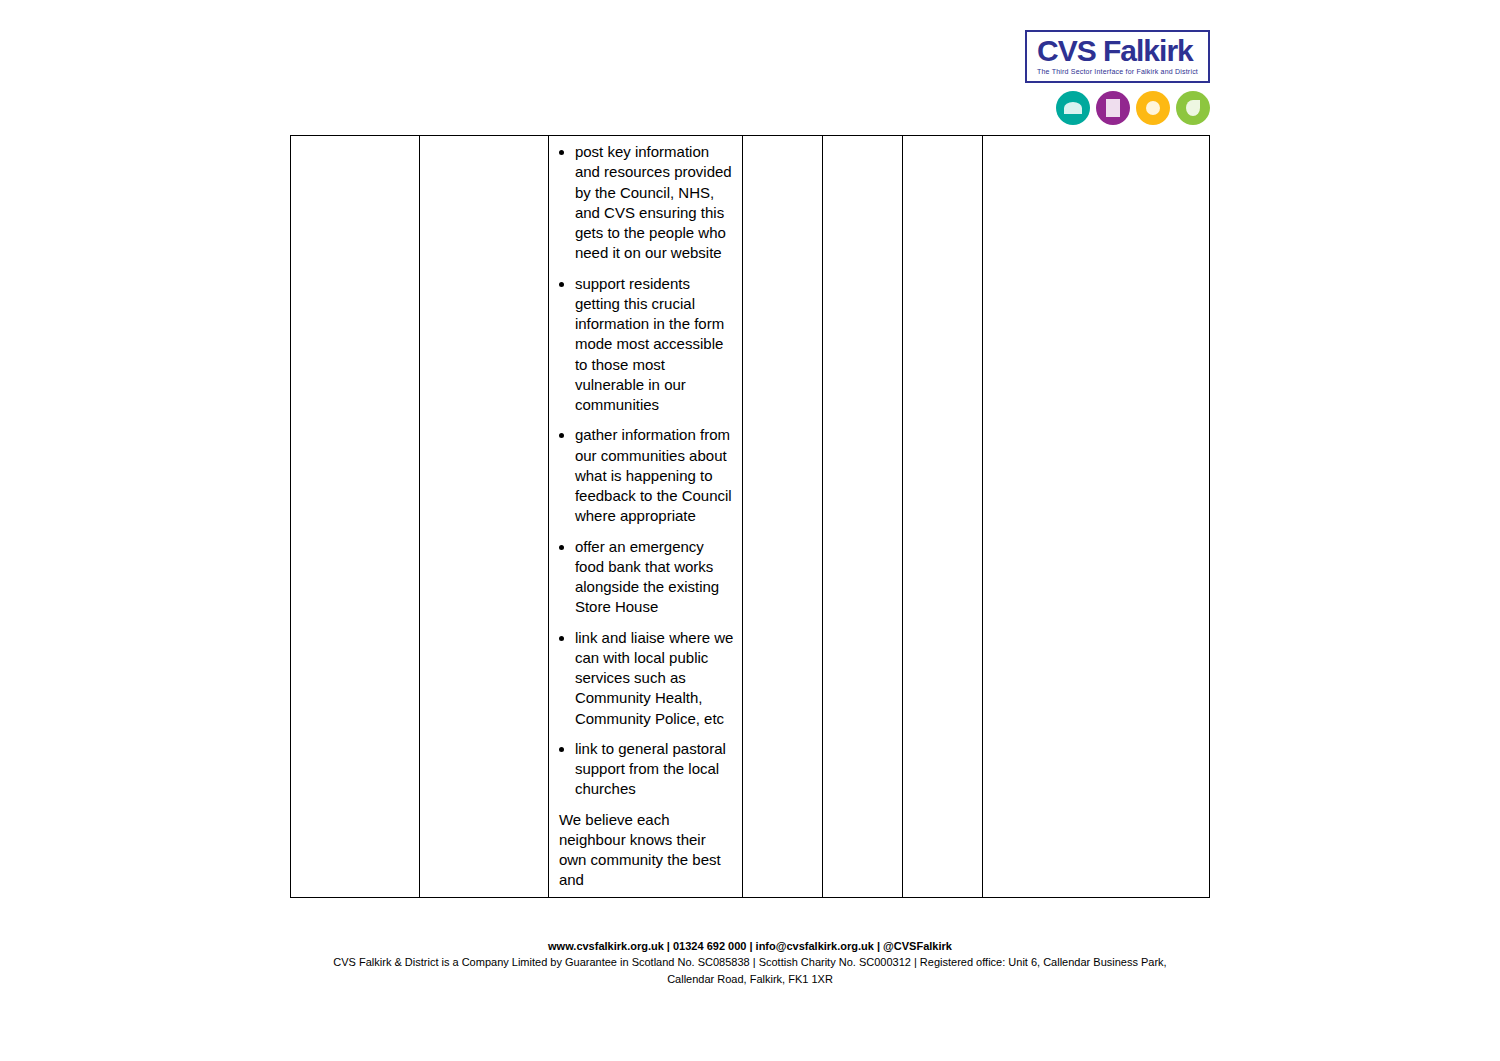CVS Falkirk
The Third Sector Interface for Falkirk and District
| | | post key information and resources provided by the Council, NHS, and CVS ensuring this gets to the people who need it on our website support residents getting this crucial information in the form mode most accessible to those most vulnerable in our communities gather information from our communities about what is happening to feedback to the Council where appropriate offer an emergency food bank that works alongside the existing Store House link and liaise where we can with local public services such as Community Health, Community Police, etc link to general pastoral support from the local churches We believe each neighbour knows their own community the best and | | | | |
www.cvsfalkirk.org.uk | 01324 692 000 | info@cvsfalkirk.org.uk | @CVSFalkirk
CVS Falkirk & District is a Company Limited by Guarantee in Scotland No. SC085838 | Scottish Charity No. SC000312 | Registered office: Unit 6, Callendar Business Park,
Callendar Road, Falkirk, FK1 1XR